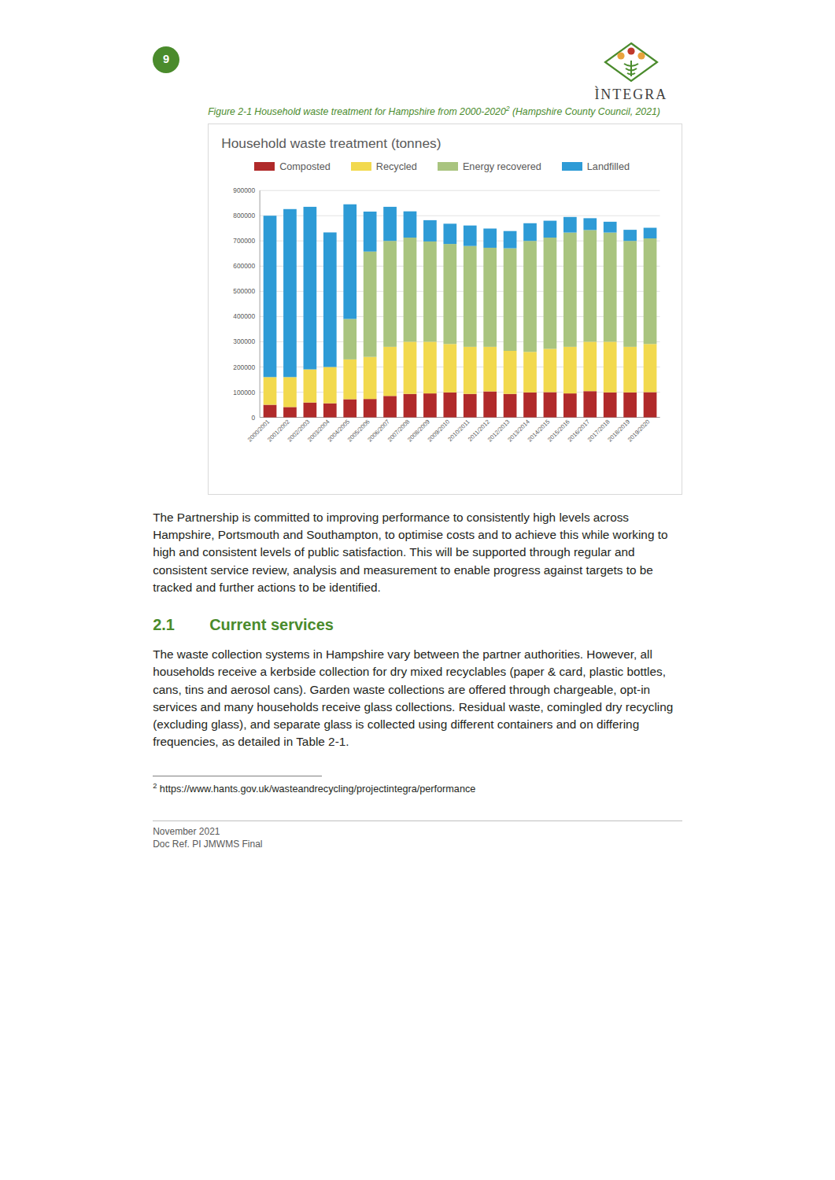9
ÌNTEGRA
Figure 2-1 Household waste treatment for Hampshire from 2000-20202 (Hampshire County Council, 2021)
Household waste treatment (tonnes)
Composted
Recycled
Energy recovered
Landfilled
0 100000 200000 300000 400000 500000 600000 700000 800000 900000 2000/2001 2001/2002 2002/2003 2003/2004 2004/2005 2005/2006 2006/2007 2007/2008 2008/2009 2009/2010 2010/2011 2011/2012 2012/2013 2013/2014 2014/2015 2015/2016 2016/2017 2017/2018 2018/2019 2019/2020
The Partnership is committed to improving performance to consistently high levels across Hampshire, Portsmouth and Southampton, to optimise costs and to achieve this while working to high and consistent levels of public satisfaction. This will be supported through regular and consistent service review, analysis and measurement to enable progress against targets to be tracked and further actions to be identified.
2.1 Current services
The waste collection systems in Hampshire vary between the partner authorities. However, all households receive a kerbside collection for dry mixed recyclables (paper & card, plastic bottles, cans, tins and aerosol cans). Garden waste collections are offered through chargeable, opt-in services and many households receive glass collections. Residual waste, comingled dry recycling (excluding glass), and separate glass is collected using different containers and on differing frequencies, as detailed in Table 2-1.
2 https://www.hants.gov.uk/wasteandrecycling/projectintegra/performance
November 2021
Doc Ref. PI JMWMS Final